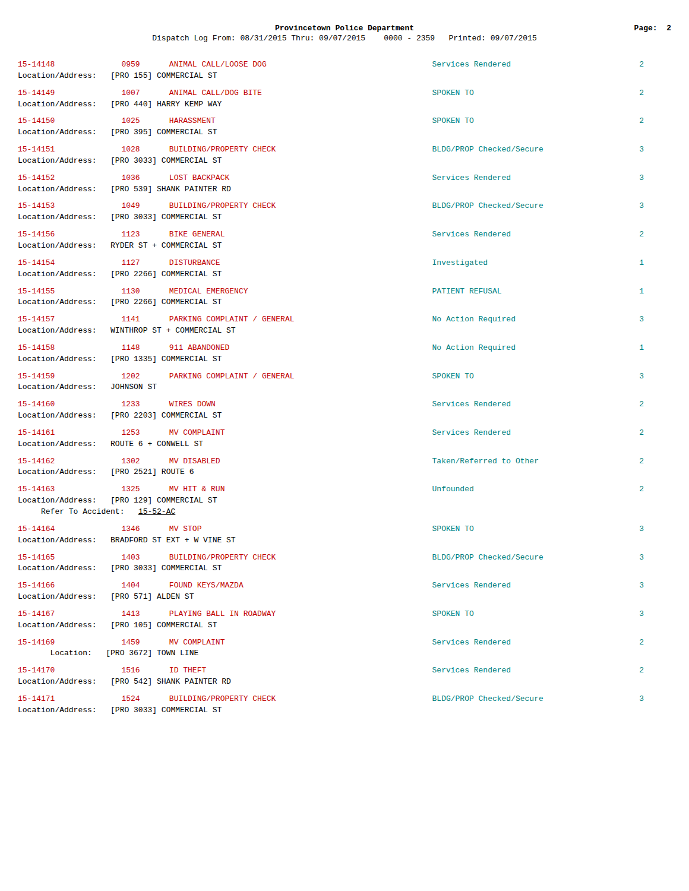Provincetown Police DepartmentPage: 2
Dispatch Log From: 08/31/2015 Thru: 09/07/2015 0000 - 2359 Printed: 09/07/2015
| 15-14148 | 0959 | ANIMAL CALL/LOOSE DOG | Services Rendered | 2 |
| Location/Address: [PRO 155] COMMERCIAL ST |
| 15-14149 | 1007 | ANIMAL CALL/DOG BITE | SPOKEN TO | 2 |
| Location/Address: [PRO 440] HARRY KEMP WAY |
| 15-14150 | 1025 | HARASSMENT | SPOKEN TO | 2 |
| Location/Address: [PRO 395] COMMERCIAL ST |
| 15-14151 | 1028 | BUILDING/PROPERTY CHECK | BLDG/PROP Checked/Secure | 3 |
| Location/Address: [PRO 3033] COMMERCIAL ST |
| 15-14152 | 1036 | LOST BACKPACK | Services Rendered | 3 |
| Location/Address: [PRO 539] SHANK PAINTER RD |
| 15-14153 | 1049 | BUILDING/PROPERTY CHECK | BLDG/PROP Checked/Secure | 3 |
| Location/Address: [PRO 3033] COMMERCIAL ST |
| 15-14156 | 1123 | BIKE GENERAL | Services Rendered | 2 |
| Location/Address: RYDER ST + COMMERCIAL ST |
| 15-14154 | 1127 | DISTURBANCE | Investigated | 1 |
| Location/Address: [PRO 2266] COMMERCIAL ST |
| 15-14155 | 1130 | MEDICAL EMERGENCY | PATIENT REFUSAL | 1 |
| Location/Address: [PRO 2266] COMMERCIAL ST |
| 15-14157 | 1141 | PARKING COMPLAINT / GENERAL | No Action Required | 3 |
| Location/Address: WINTHROP ST + COMMERCIAL ST |
| 15-14158 | 1148 | 911 ABANDONED | No Action Required | 1 |
| Location/Address: [PRO 1335] COMMERCIAL ST |
| 15-14159 | 1202 | PARKING COMPLAINT / GENERAL | SPOKEN TO | 3 |
| Location/Address: JOHNSON ST |
| 15-14160 | 1233 | WIRES DOWN | Services Rendered | 2 |
| Location/Address: [PRO 2203] COMMERCIAL ST |
| 15-14161 | 1253 | MV COMPLAINT | Services Rendered | 2 |
| Location/Address: ROUTE 6 + CONWELL ST |
| 15-14162 | 1302 | MV DISABLED | Taken/Referred to Other | 2 |
| Location/Address: [PRO 2521] ROUTE 6 |
| 15-14163 | 1325 | MV HIT & RUN | Unfounded | 2 |
| Location/Address: [PRO 129] COMMERCIAL ST Refer To Accident: 15-52-AC |
| 15-14164 | 1346 | MV STOP | SPOKEN TO | 3 |
| Location/Address: BRADFORD ST EXT + W VINE ST |
| 15-14165 | 1403 | BUILDING/PROPERTY CHECK | BLDG/PROP Checked/Secure | 3 |
| Location/Address: [PRO 3033] COMMERCIAL ST |
| 15-14166 | 1404 | FOUND KEYS/MAZDA | Services Rendered | 3 |
| Location/Address: [PRO 571] ALDEN ST |
| 15-14167 | 1413 | PLAYING BALL IN ROADWAY | SPOKEN TO | 3 |
| Location/Address: [PRO 105] COMMERCIAL ST |
| 15-14169 | 1459 | MV COMPLAINT | Services Rendered | 2 |
| Location: [PRO 3672] TOWN LINE |
| 15-14170 | 1516 | ID THEFT | Services Rendered | 2 |
| Location/Address: [PRO 542] SHANK PAINTER RD |
| 15-14171 | 1524 | BUILDING/PROPERTY CHECK | BLDG/PROP Checked/Secure | 3 |
| Location/Address: [PRO 3033] COMMERCIAL ST |